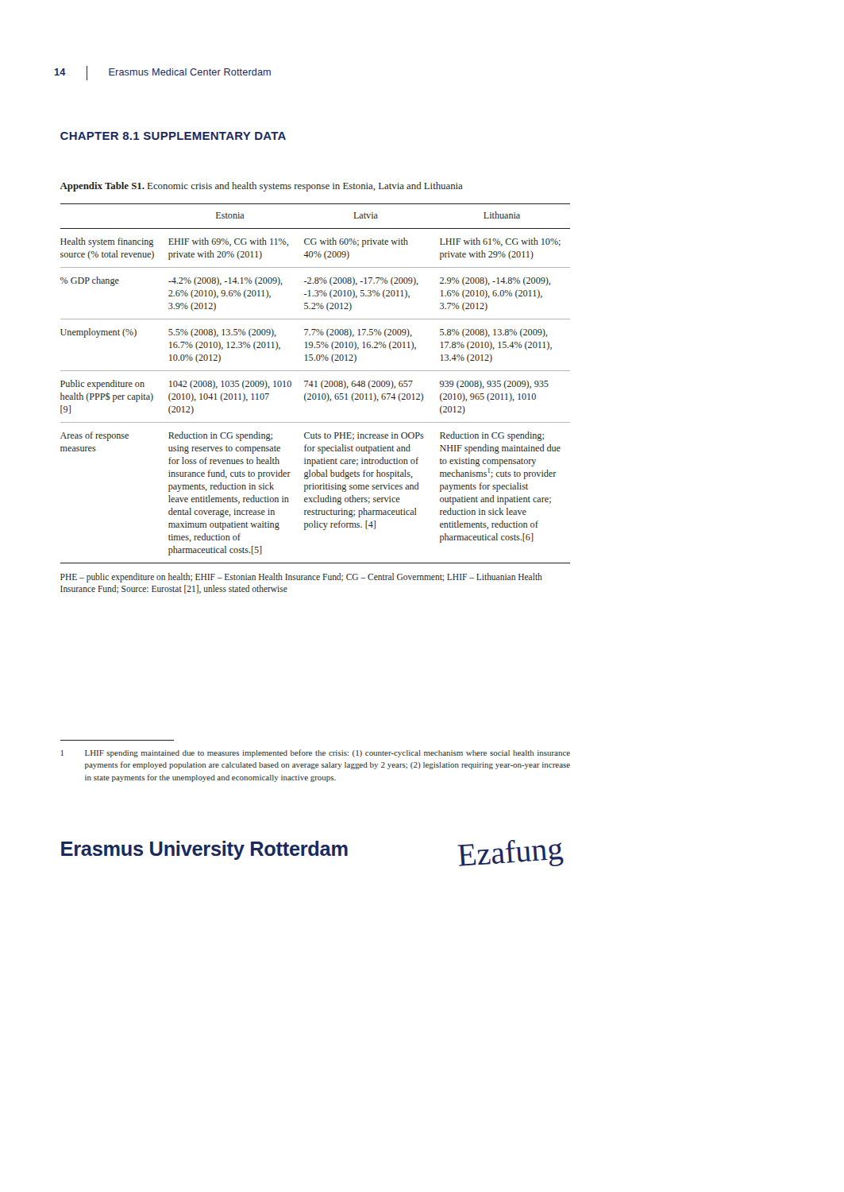14 Erasmus Medical Center Rotterdam
CHAPTER 8.1 SUPPLEMENTARY DATA
Appendix Table S1. Economic crisis and health systems response in Estonia, Latvia and Lithuania
| | Estonia | Latvia | Lithuania |
| --- | --- | --- | --- |
| Health system financing source (% total revenue) | EHIF with 69%, CG with 11%, private with 20% (2011) | CG with 60%; private with 40% (2009) | LHIF with 61%, CG with 10%; private with 29% (2011) |
| % GDP change | -4.2% (2008), -14.1% (2009), 2.6% (2010), 9.6% (2011), 3.9% (2012) | -2.8% (2008), -17.7% (2009), -1.3% (2010), 5.3% (2011), 5.2% (2012) | 2.9% (2008), -14.8% (2009), 1.6% (2010), 6.0% (2011), 3.7% (2012) |
| Unemployment (%) | 5.5% (2008), 13.5% (2009), 16.7% (2010), 12.3% (2011), 10.0% (2012) | 7.7% (2008), 17.5% (2009), 19.5% (2010), 16.2% (2011), 15.0% (2012) | 5.8% (2008), 13.8% (2009), 17.8% (2010), 15.4% (2011), 13.4% (2012) |
| Public expenditure on health (PPP$ per capita) [9] | 1042 (2008), 1035 (2009), 1010 (2010), 1041 (2011), 1107 (2012) | 741 (2008), 648 (2009), 657 (2010), 651 (2011), 674 (2012) | 939 (2008), 935 (2009), 935 (2010), 965 (2011), 1010 (2012) |
| Areas of response measures | Reduction in CG spending; using reserves to compensate for loss of revenues to health insurance fund, cuts to provider payments, reduction in sick leave entitlements, reduction in dental coverage, increase in maximum outpatient waiting times, reduction of pharmaceutical costs.[5] | Cuts to PHE; increase in OOPs for specialist outpatient and inpatient care; introduction of global budgets for hospitals, prioritising some services and excluding others; service restructuring; pharmaceutical policy reforms. [4] | Reduction in CG spending; NHIF spending maintained due to existing compensatory mechanisms 1 ; cuts to provider payments for specialist outpatient and inpatient care; reduction in sick leave entitlements, reduction of pharmaceutical costs.[6] |
PHE – public expenditure on health; EHIF – Estonian Health Insurance Fund; CG – Central Government; LHIF – Lithuanian Health Insurance Fund; Source: Eurostat [21], unless stated otherwise
1
LHIF spending maintained due to measures implemented before the crisis: (1) counter-cyclical mechanism where social health insurance payments for employed population are calculated based on average salary lagged by 2 years; (2) legislation requiring year-on-year increase in state payments for the unemployed and economically inactive groups.
Erasmus University Rotterdam
Ezafung